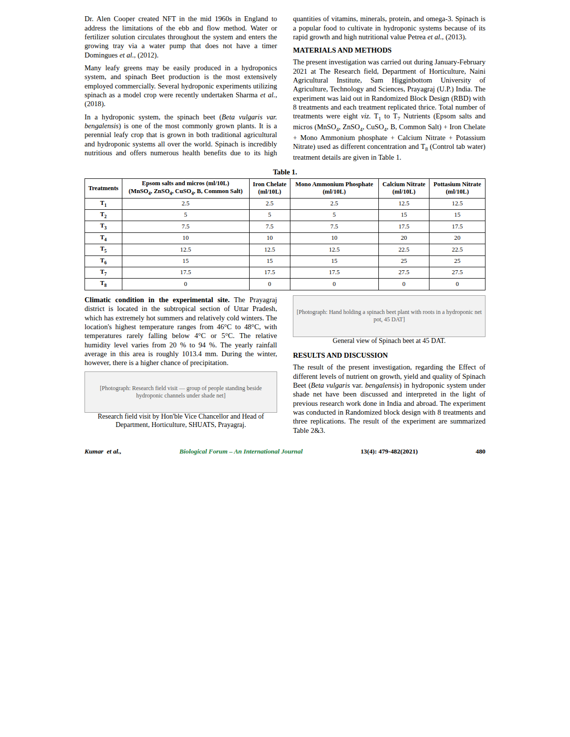Dr. Alen Cooper created NFT in the mid 1960s in England to address the limitations of the ebb and flow method. Water or fertilizer solution circulates throughout the system and enters the growing tray via a water pump that does not have a timer Domingues et al., (2012).
Many leafy greens may be easily produced in a hydroponics system, and spinach Beet production is the most extensively employed commercially. Several hydroponic experiments utilizing spinach as a model crop were recently undertaken Sharma et al., (2018).
In a hydroponic system, the spinach beet (Beta vulgaris var. bengalensis) is one of the most commonly grown plants. It is a perennial leafy crop that is grown in both traditional agricultural and hydroponic systems all over the world. Spinach is incredibly nutritious and offers numerous health benefits due to its high quantities of vitamins, minerals, protein, and omega-3. Spinach is a popular food to cultivate in hydroponic systems because of its rapid growth and high nutritional value Petrea et al., (2013).
Materials and Methods
The present investigation was carried out during January-February 2021 at The Research field, Department of Horticulture, Naini Agricultural Institute, Sam Higginbottom University of Agriculture, Technology and Sciences, Prayagraj (U.P.) India. The experiment was laid out in Randomized Block Design (RBD) with 8 treatments and each treatment replicated thrice. Total number of treatments were eight viz. T1 to T7 Nutrients (Epsom salts and micros (MnSO4, ZnSO4, CuSO4, B, Common Salt) + Iron Chelate + Mono Ammonium phosphate + Calcium Nitrate + Potassium Nitrate) used as different concentration and T8 (Control tab water) treatment details are given in Table 1.
Table 1.
| Treatments | Epsom salts and micros (ml/10L) (MnSO 4 , ZnSO 4 , CuSO 4 , B, Common Salt) | Iron Chelate (ml/10L) | Mono Ammonium Phosphate (ml/10L) | Calcium Nitrate (ml/10L) | Pottasium Nitrate (ml/10L) |
| --- | --- | --- | --- | --- | --- |
| T 1 | 2.5 | 2.5 | 2.5 | 12.5 | 12.5 |
| T 2 | 5 | 5 | 5 | 15 | 15 |
| T 3 | 7.5 | 7.5 | 7.5 | 17.5 | 17.5 |
| T 4 | 10 | 10 | 10 | 20 | 20 |
| T 5 | 12.5 | 12.5 | 12.5 | 22.5 | 22.5 |
| T 6 | 15 | 15 | 15 | 25 | 25 |
| T 7 | 17.5 | 17.5 | 17.5 | 27.5 | 27.5 |
| T 8 | 0 | 0 | 0 | 0 | 0 |
Climatic condition in the experimental site. The Prayagraj district is located in the subtropical section of Uttar Pradesh, which has extremely hot summers and relatively cold winters. The location's highest temperature ranges from 46°C to 48°C, with temperatures rarely falling below 4°C or 5°C. The relative humidity level varies from 20 % to 94 %. The yearly rainfall average in this area is roughly 1013.4 mm. During the winter, however, there is a higher chance of precipitation.
[Photograph: Research field visit — group of people standing beside hydroponic channels under shade net]
Research field visit by Hon'ble Vice Chancellor and Head of Department, Horticulture, SHUATS, Prayagraj.
[Photograph: Hand holding a spinach beet plant with roots in a hydroponic net pot, 45 DAT]
General view of Spinach beet at 45 DAT.
Results and Discussion
The result of the present investigation, regarding the Effect of different levels of nutrient on growth, yield and quality of Spinach Beet (Beta vulgaris var. bengalensis) in hydroponic system under shade net have been discussed and interpreted in the light of previous research work done in India and abroad. The experiment was conducted in Randomized block design with 8 treatments and three replications. The result of the experiment are summarized Table 2&3.
Kumar et al., Biological Forum – An International Journal 13(4): 479-482(2021) 480